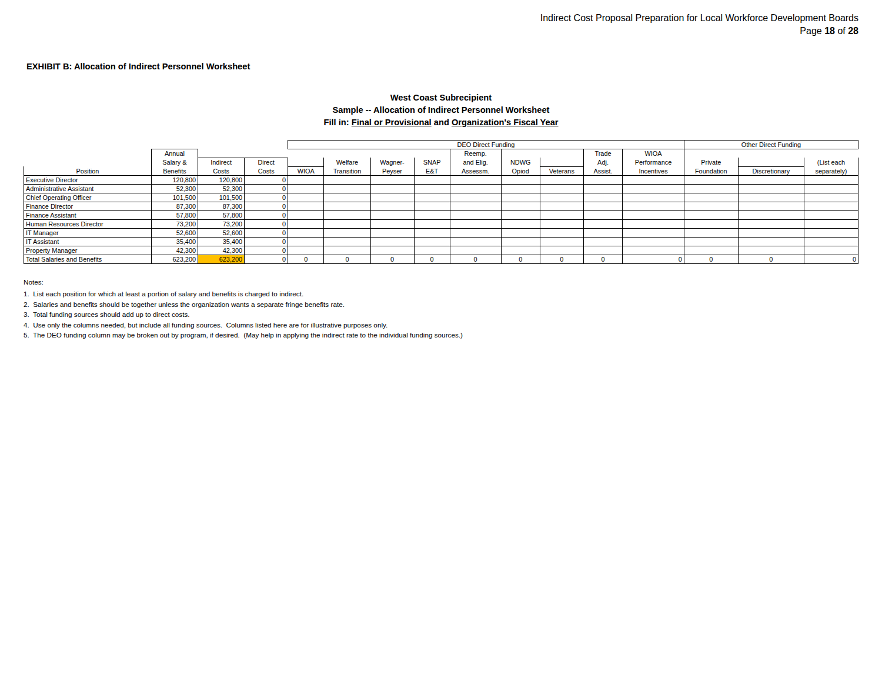Indirect Cost Proposal Preparation for Local Workforce Development Boards
Page 18 of 28
EXHIBIT B: Allocation of Indirect Personnel Worksheet
West Coast Subrecipient
Sample -- Allocation of Indirect Personnel Worksheet
Fill in: Final or Provisional and Organization's Fiscal Year
| | | | | DEO Direct Funding | Other Direct Funding |
| | Annual | | | | | | | Reemp. | | | Trade | WIOA | | | |
| | Salary & | Indirect | Direct | | Welfare | Wagner- | SNAP | and Elig. | NDWG | | Adj. | Performance | Private | | (List each |
| Position | Benefits | Costs | Costs | WIOA | Transition | Peyser | E&T | Assessm. | Opiod | Veterans | Assist. | Incentives | Foundation | Discretionary | separately) |
| Executive Director | 120,800 | 120,800 | 0 | | | | | | | | | | | | |
| Administrative Assistant | 52,300 | 52,300 | 0 | | | | | | | | | | | | |
| Chief Operating Officer | 101,500 | 101,500 | 0 | | | | | | | | | | | | |
| Finance Director | 87,300 | 87,300 | 0 | | | | | | | | | | | | |
| Finance Assistant | 57,800 | 57,800 | 0 | | | | | | | | | | | | |
| Human Resources Director | 73,200 | 73,200 | 0 | | | | | | | | | | | | |
| IT Manager | 52,600 | 52,600 | 0 | | | | | | | | | | | | |
| IT Assistant | 35,400 | 35,400 | 0 | | | | | | | | | | | | |
| Property Manager | 42,300 | 42,300 | 0 | | | | | | | | | | | | |
| Total Salaries and Benefits | 623,200 | 623,200 | 0 | 0 | 0 | 0 | 0 | 0 | 0 | 0 | 0 | 0 | 0 | 0 | 0 |
Notes:
1. List each position for which at least a portion of salary and benefits is charged to indirect.
2. Salaries and benefits should be together unless the organization wants a separate fringe benefits rate.
3. Total funding sources should add up to direct costs.
4. Use only the columns needed, but include all funding sources. Columns listed here are for illustrative purposes only.
5. The DEO funding column may be broken out by program, if desired. (May help in applying the indirect rate to the individual funding sources.)